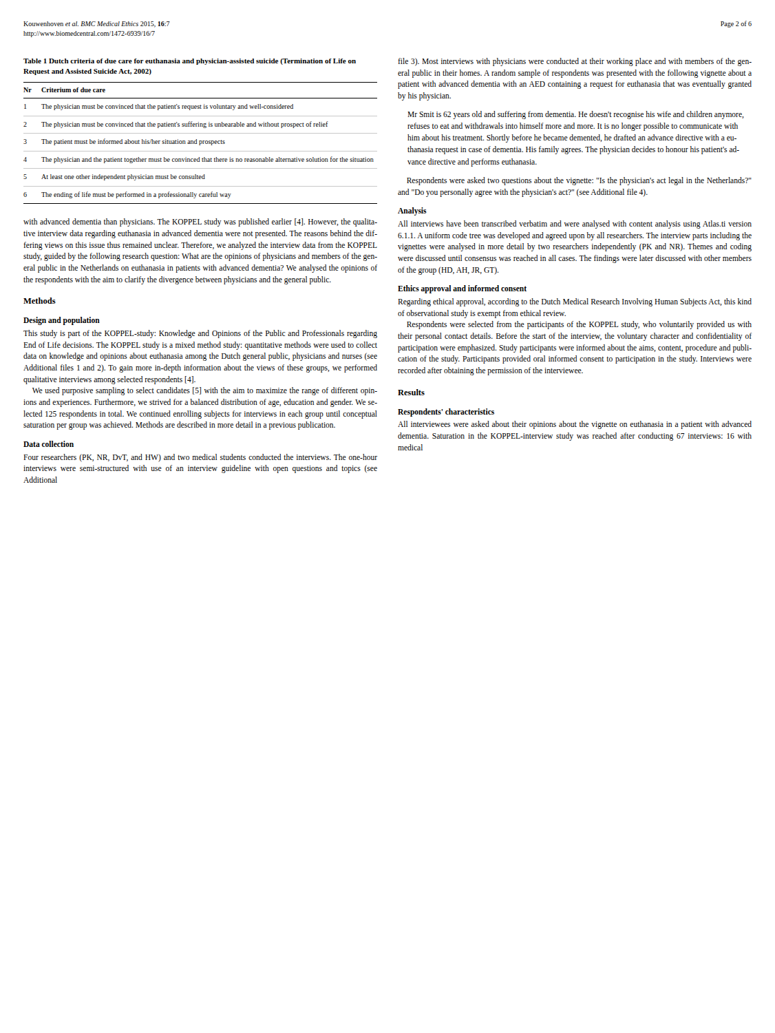Kouwenhoven et al. BMC Medical Ethics 2015, 16:7
http://www.biomedcentral.com/1472-6939/16/7
Page 2 of 6
Table 1 Dutch criteria of due care for euthanasia and physician-assisted suicide (Termination of Life on Request and Assisted Suicide Act, 2002)
| Nr | Criterium of due care |
| --- | --- |
| 1 | The physician must be convinced that the patient's request is voluntary and well-considered |
| 2 | The physician must be convinced that the patient's suffering is unbearable and without prospect of relief |
| 3 | The patient must be informed about his/her situation and prospects |
| 4 | The physician and the patient together must be convinced that there is no reasonable alternative solution for the situation |
| 5 | At least one other independent physician must be consulted |
| 6 | The ending of life must be performed in a professionally careful way |
with advanced dementia than physicians. The KOPPEL study was published earlier [4]. However, the qualitative interview data regarding euthanasia in advanced dementia were not presented. The reasons behind the differing views on this issue thus remained unclear. Therefore, we analyzed the interview data from the KOPPEL study, guided by the following research question: What are the opinions of physicians and members of the general public in the Netherlands on euthanasia in patients with advanced dementia? We analysed the opinions of the respondents with the aim to clarify the divergence between physicians and the general public.
Methods
Design and population
This study is part of the KOPPEL-study: Knowledge and Opinions of the Public and Professionals regarding End of Life decisions. The KOPPEL study is a mixed method study: quantitative methods were used to collect data on knowledge and opinions about euthanasia among the Dutch general public, physicians and nurses (see Additional files 1 and 2). To gain more in-depth information about the views of these groups, we performed qualitative interviews among selected respondents [4].
We used purposive sampling to select candidates [5] with the aim to maximize the range of different opinions and experiences. Furthermore, we strived for a balanced distribution of age, education and gender. We selected 125 respondents in total. We continued enrolling subjects for interviews in each group until conceptual saturation per group was achieved. Methods are described in more detail in a previous publication.
Data collection
Four researchers (PK, NR, DvT, and HW) and two medical students conducted the interviews. The one-hour interviews were semi-structured with use of an interview guideline with open questions and topics (see Additional
file 3). Most interviews with physicians were conducted at their working place and with members of the general public in their homes. A random sample of respondents was presented with the following vignette about a patient with advanced dementia with an AED containing a request for euthanasia that was eventually granted by his physician.
Mr Smit is 62 years old and suffering from dementia. He doesn't recognise his wife and children anymore, refuses to eat and withdrawals into himself more and more. It is no longer possible to communicate with him about his treatment. Shortly before he became demented, he drafted an advance directive with a euthanasia request in case of dementia. His family agrees. The physician decides to honour his patient's advance directive and performs euthanasia.
Respondents were asked two questions about the vignette: "Is the physician's act legal in the Netherlands?" and "Do you personally agree with the physician's act?" (see Additional file 4).
Analysis
All interviews have been transcribed verbatim and were analysed with content analysis using Atlas.ti version 6.1.1. A uniform code tree was developed and agreed upon by all researchers. The interview parts including the vignettes were analysed in more detail by two researchers independently (PK and NR). Themes and coding were discussed until consensus was reached in all cases. The findings were later discussed with other members of the group (HD, AH, JR, GT).
Ethics approval and informed consent
Regarding ethical approval, according to the Dutch Medical Research Involving Human Subjects Act, this kind of observational study is exempt from ethical review.
Respondents were selected from the participants of the KOPPEL study, who voluntarily provided us with their personal contact details. Before the start of the interview, the voluntary character and confidentiality of participation were emphasized. Study participants were informed about the aims, content, procedure and publication of the study. Participants provided oral informed consent to participation in the study. Interviews were recorded after obtaining the permission of the interviewee.
Results
Respondents' characteristics
All interviewees were asked about their opinions about the vignette on euthanasia in a patient with advanced dementia. Saturation in the KOPPEL-interview study was reached after conducting 67 interviews: 16 with medical